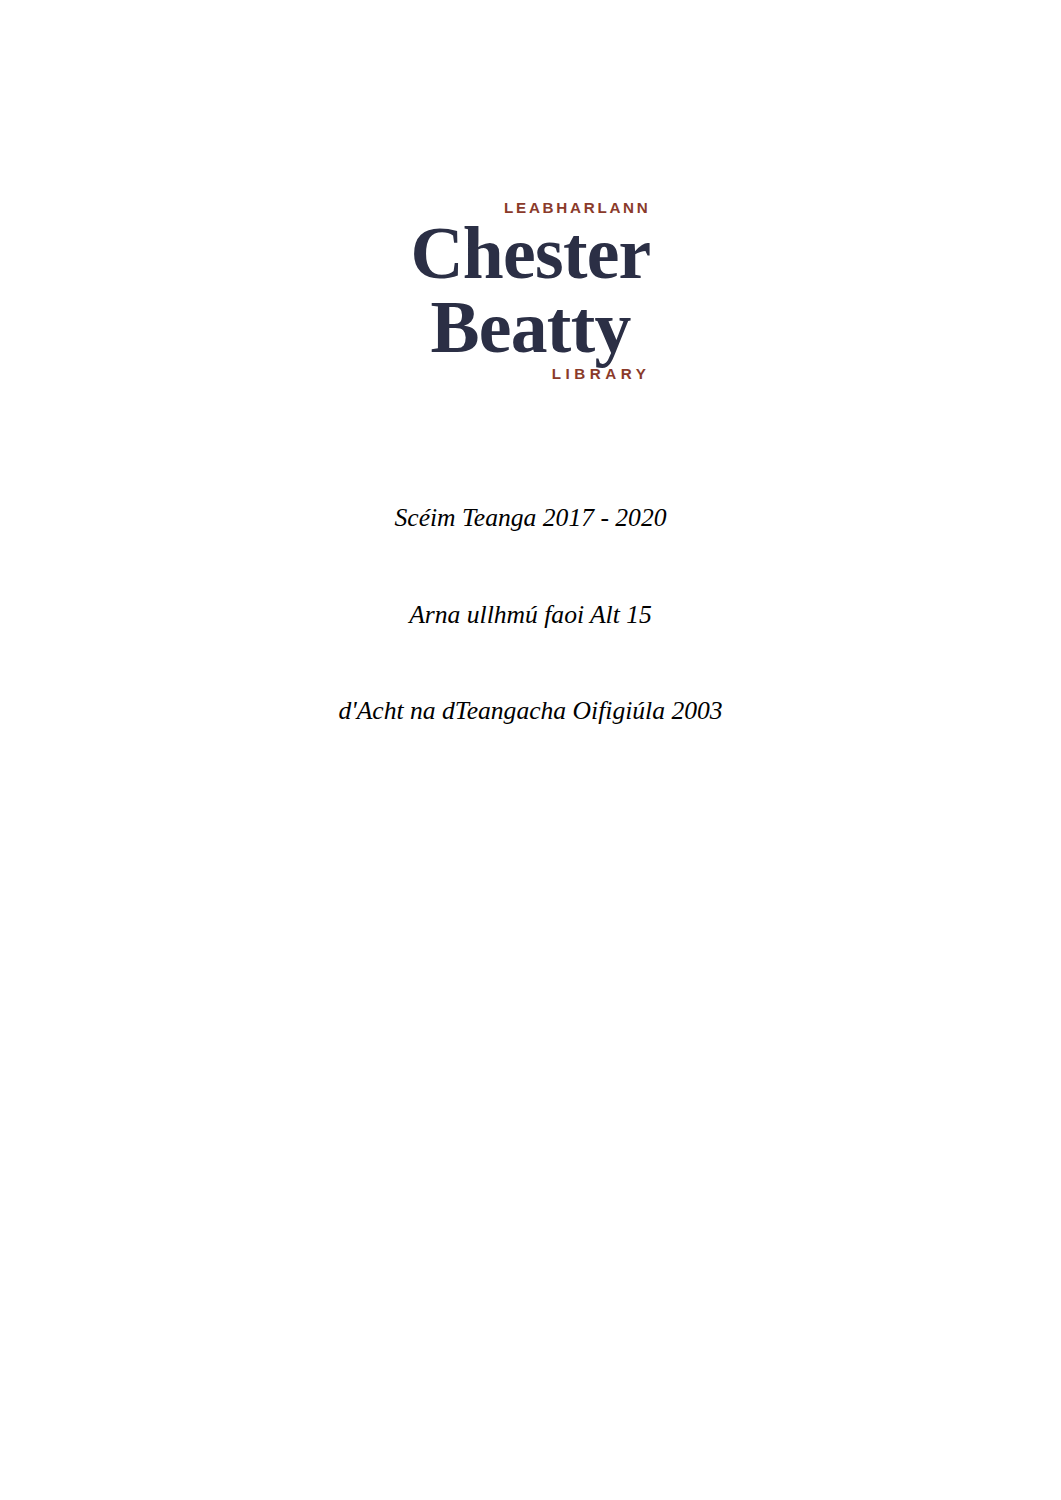LEABHARLANN
Chester
Beatty
LIBRARY
Scéim Teanga 2017 - 2020
Arna ullhmú faoi Alt 15
d'Acht na dTeangacha Oifigiúla 2003